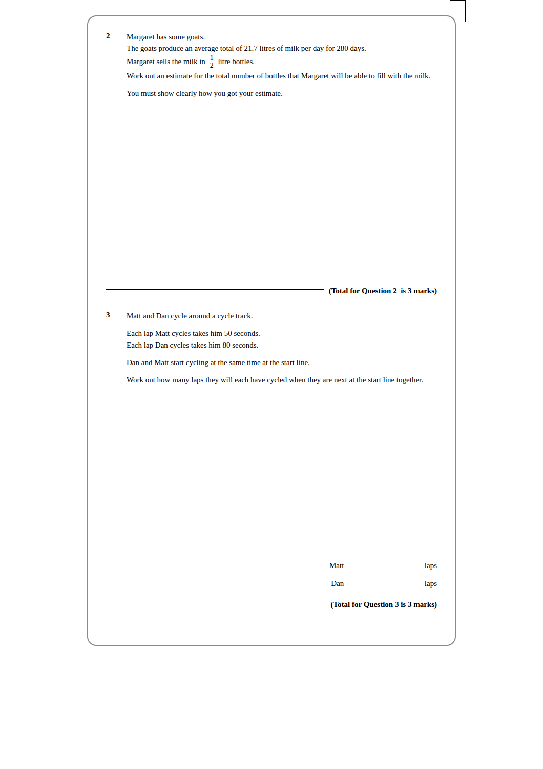2
Margaret has some goats.
The goats produce an average total of 21.7 litres of milk per day for 280 days.
Margaret sells the milk in 12 litre bottles.
Work out an estimate for the total number of bottles that Margaret will be able to fill with the milk.
You must show clearly how you got your estimate.
(Total for Question 2 is 3 marks)
3
Matt and Dan cycle around a cycle track.
Each lap Matt cycles takes him 50 seconds.
Each lap Dan cycles takes him 80 seconds.
Dan and Matt start cycling at the same time at the start line.
Work out how many laps they will each have cycled when they are next at the start line together.
Matt laps
Dan laps
(Total for Question 3 is 3 marks)